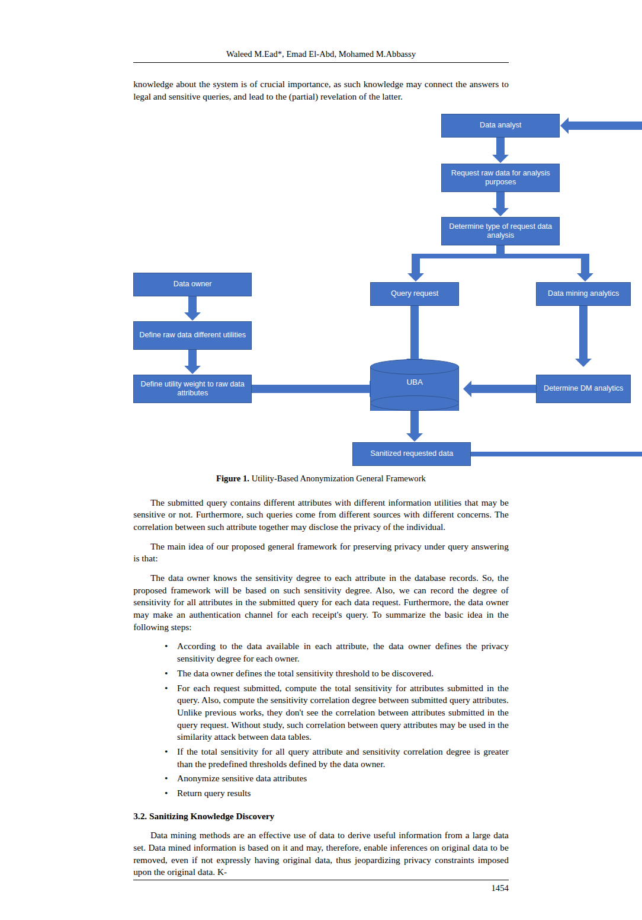Waleed M.Ead*, Emad El-Abd, Mohamed M.Abbassy
knowledge about the system is of crucial importance, as such knowledge may connect the answers to legal and sensitive queries, and lead to the (partial) revelation of the latter.
Data analyst
Request raw data for analysis purposes
Determine type of request data analysis
Query request
Data mining analytics
Data owner
Define raw data different utilities
Define utility weight to raw data attributes
Determine DM analytics
UBA
Sanitized requested data
Figure 1. Utility-Based Anonymization General Framework
The submitted query contains different attributes with different information utilities that may be sensitive or not. Furthermore, such queries come from different sources with different concerns. The correlation between such attribute together may disclose the privacy of the individual.
The main idea of our proposed general framework for preserving privacy under query answering is that:
The data owner knows the sensitivity degree to each attribute in the database records. So, the proposed framework will be based on such sensitivity degree. Also, we can record the degree of sensitivity for all attributes in the submitted query for each data request. Furthermore, the data owner may make an authentication channel for each receipt's query. To summarize the basic idea in the following steps:
According to the data available in each attribute, the data owner defines the privacy sensitivity degree for each owner.
The data owner defines the total sensitivity threshold to be discovered.
For each request submitted, compute the total sensitivity for attributes submitted in the query. Also, compute the sensitivity correlation degree between submitted query attributes. Unlike previous works, they don't see the correlation between attributes submitted in the query request. Without study, such correlation between query attributes may be used in the similarity attack between data tables.
If the total sensitivity for all query attribute and sensitivity correlation degree is greater than the predefined thresholds defined by the data owner.
Anonymize sensitive data attributes
Return query results
3.2. Sanitizing Knowledge Discovery
Data mining methods are an effective use of data to derive useful information from a large data set. Data mined information is based on it and may, therefore, enable inferences on original data to be removed, even if not expressly having original data, thus jeopardizing privacy constraints imposed upon the original data. K-
1454